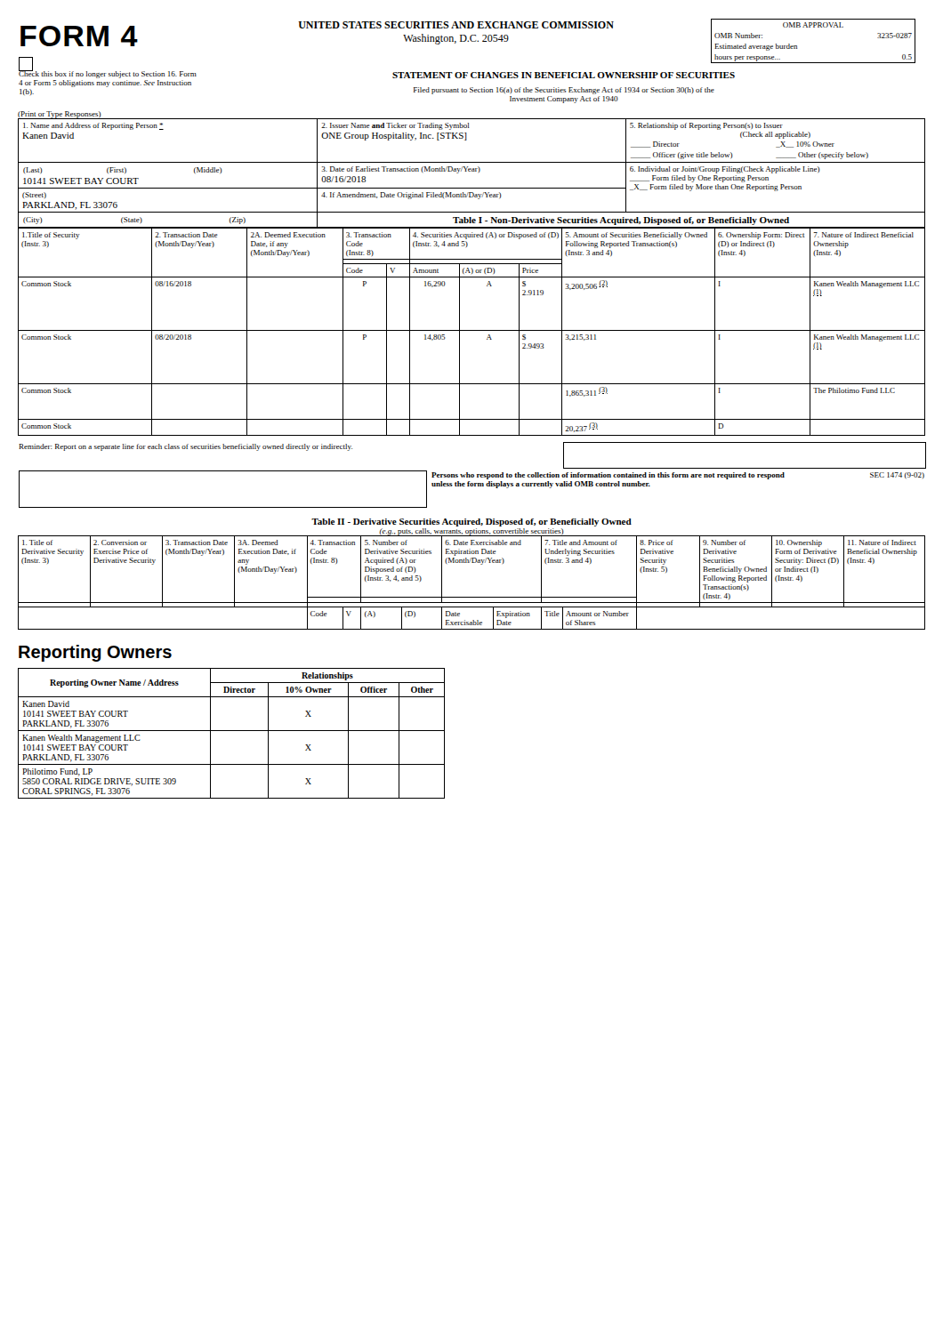| FORM 4 | UNITED STATES SECURITIES AND EXCHANGE COMMISSION Washington, D.C. 20549 | / OMB APPROVAL / / OMB Number: / 3235-0287 / / Estimated average burden / / hours per response... / 0.5 / |
| Check this box if no longer subject to Section 16. Form 4 or Form 5 obligations may continue. See Instruction 1(b). | STATEMENT OF CHANGES IN BENEFICIAL OWNERSHIP OF SECURITIES Filed pursuant to Section 16(a) of the Securities Exchange Act of 1934 or Section 30(h) of the Investment Company Act of 1940 |
(Print or Type Responses)
| 1. Name and Address of Reporting Person * Kanen David | 2. Issuer Name and Ticker or Trading Symbol ONE Group Hospitality, Inc. [STKS] | 5. Relationship of Reporting Person(s) to Issuer (Check all applicable) / _____ Director / _X__ 10% Owner / / _____ Officer (give title below) / _____ Other (specify below) / |
| / (Last) / (First) / (Middle) / 10141 SWEET BAY COURT | 3. Date of Earliest Transaction (Month/Day/Year) 08/16/2018 | 6. Individual or Joint/Group Filing(Check Applicable Line) _____ Form filed by One Reporting Person _X__ Form filed by More than One Reporting Person |
| (Street) PARKLAND, FL 33076 | 4. If Amendment, Date Original Filed(Month/Day/Year) |
| / (City) / (State) / (Zip) / | Table I - Non-Derivative Securities Acquired, Disposed of, or Beneficially Owned |
| 1.Title of Security (Instr. 3) | 2. Transaction Date (Month/Day/Year) | 2A. Deemed Execution Date, if any (Month/Day/Year) | 3. Transaction Code (Instr. 8) | 4. Securities Acquired (A) or Disposed of (D) (Instr. 3, 4 and 5) | 5. Amount of Securities Beneficially Owned Following Reported Transaction(s) (Instr. 3 and 4) | 6. Ownership Form: Direct (D) or Indirect (I) (Instr. 4) | 7. Nature of Indirect Beneficial Ownership (Instr. 4) |
| --- | --- | --- | --- | --- | --- | --- | --- |
| Code | V | Amount | (A) or (D) | Price |
| Common Stock | 08/16/2018 | | P | | 16,290 | A | $ 2.9119 | 3,200,506 (2) | I | Kanen Wealth Management LLC (1) |
| Common Stock | 08/20/2018 | | P | | 14,805 | A | $ 2.9493 | 3,215,311 | I | Kanen Wealth Management LLC (1) |
| Common Stock | | | | | | | | 1,865,311 (3) | I | The Philotimo Fund LLC |
| Common Stock | | | | | | | | 20,237 (3) | D | |
| Reminder: Report on a separate line for each class of securities beneficially owned directly or indirectly. | |
| | Persons who respond to the collection of information contained in this form are not required to respond unless the form displays a currently valid OMB control number. | SEC 1474 (9-02) |
Table II - Derivative Securities Acquired, Disposed of, or Beneficially Owned
(e.g., puts, calls, warrants, options, convertible securities)
| 1. Title of Derivative Security (Instr. 3) | 2. Conversion or Exercise Price of Derivative Security | 3. Transaction Date (Month/Day/Year) | 3A. Deemed Execution Date, if any (Month/Day/Year) | 4. Transaction Code (Instr. 8) | 5. Number of Derivative Securities Acquired (A) or Disposed of (D) (Instr. 3, 4, and 5) | 6. Date Exercisable and Expiration Date (Month/Day/Year) | 7. Title and Amount of Underlying Securities (Instr. 3 and 4) | 8. Price of Derivative Security (Instr. 5) | 9. Number of Derivative Securities Beneficially Owned Following Reported Transaction(s) (Instr. 4) | 10. Ownership Form of Derivative Security: Direct (D) or Indirect (I) (Instr. 4) | 11. Nature of Indirect Beneficial Ownership (Instr. 4) |
| --- | --- | --- | --- | --- | --- | --- | --- | --- | --- | --- | --- |
| | Code | V | (A) | (D) | Date Exercisable | Expiration Date | Title | Amount or Number of Shares | |
Reporting Owners
| Reporting Owner Name / Address | Relationships |
| --- | --- |
| Director | 10% Owner | Officer | Other |
| Kanen David 10141 SWEET BAY COURT PARKLAND, FL 33076 | | X | | |
| Kanen Wealth Management LLC 10141 SWEET BAY COURT PARKLAND, FL 33076 | | X | | |
| Philotimo Fund, LP 5850 CORAL RIDGE DRIVE, SUITE 309 CORAL SPRINGS, FL 33076 | | X | | |